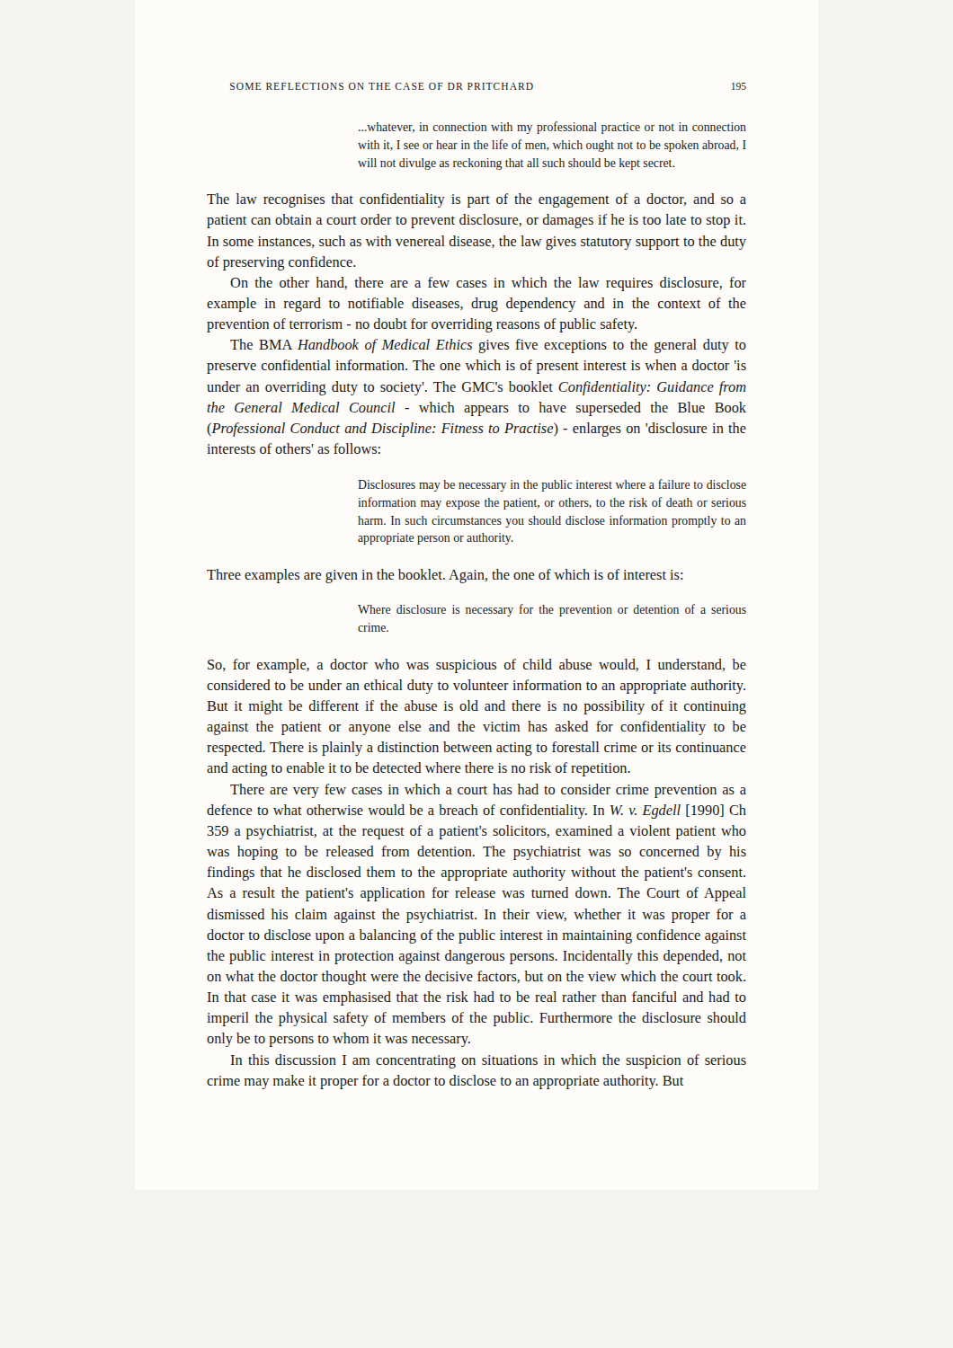Some reflections on the case of Dr Pritchard 195
...whatever, in connection with my professional practice or not in connection with it, I see or hear in the life of men, which ought not to be spoken abroad, I will not divulge as reckoning that all such should be kept secret.
The law recognises that confidentiality is part of the engagement of a doctor, and so a patient can obtain a court order to prevent disclosure, or damages if he is too late to stop it. In some instances, such as with venereal disease, the law gives statutory support to the duty of preserving confidence.
On the other hand, there are a few cases in which the law requires disclosure, for example in regard to notifiable diseases, drug dependency and in the context of the prevention of terrorism - no doubt for overriding reasons of public safety.
The BMA Handbook of Medical Ethics gives five exceptions to the general duty to preserve confidential information. The one which is of present interest is when a doctor 'is under an overriding duty to society'. The GMC's booklet Confidentiality: Guidance from the General Medical Council - which appears to have superseded the Blue Book (Professional Conduct and Discipline: Fitness to Practise) - enlarges on 'disclosure in the interests of others' as follows:
Disclosures may be necessary in the public interest where a failure to disclose information may expose the patient, or others, to the risk of death or serious harm. In such circumstances you should disclose information promptly to an appropriate person or authority.
Three examples are given in the booklet. Again, the one of which is of interest is:
Where disclosure is necessary for the prevention or detention of a serious crime.
So, for example, a doctor who was suspicious of child abuse would, I understand, be considered to be under an ethical duty to volunteer information to an appropriate authority. But it might be different if the abuse is old and there is no possibility of it continuing against the patient or anyone else and the victim has asked for confidentiality to be respected. There is plainly a distinction between acting to forestall crime or its continuance and acting to enable it to be detected where there is no risk of repetition.
There are very few cases in which a court has had to consider crime prevention as a defence to what otherwise would be a breach of confidentiality. In W. v. Egdell [1990] Ch 359 a psychiatrist, at the request of a patient's solicitors, examined a violent patient who was hoping to be released from detention. The psychiatrist was so concerned by his findings that he disclosed them to the appropriate authority without the patient's consent. As a result the patient's application for release was turned down. The Court of Appeal dismissed his claim against the psychiatrist. In their view, whether it was proper for a doctor to disclose upon a balancing of the public interest in maintaining confidence against the public interest in protection against dangerous persons. Incidentally this depended, not on what the doctor thought were the decisive factors, but on the view which the court took. In that case it was emphasised that the risk had to be real rather than fanciful and had to imperil the physical safety of members of the public. Furthermore the disclosure should only be to persons to whom it was necessary.
In this discussion I am concentrating on situations in which the suspicion of serious crime may make it proper for a doctor to disclose to an appropriate authority. But